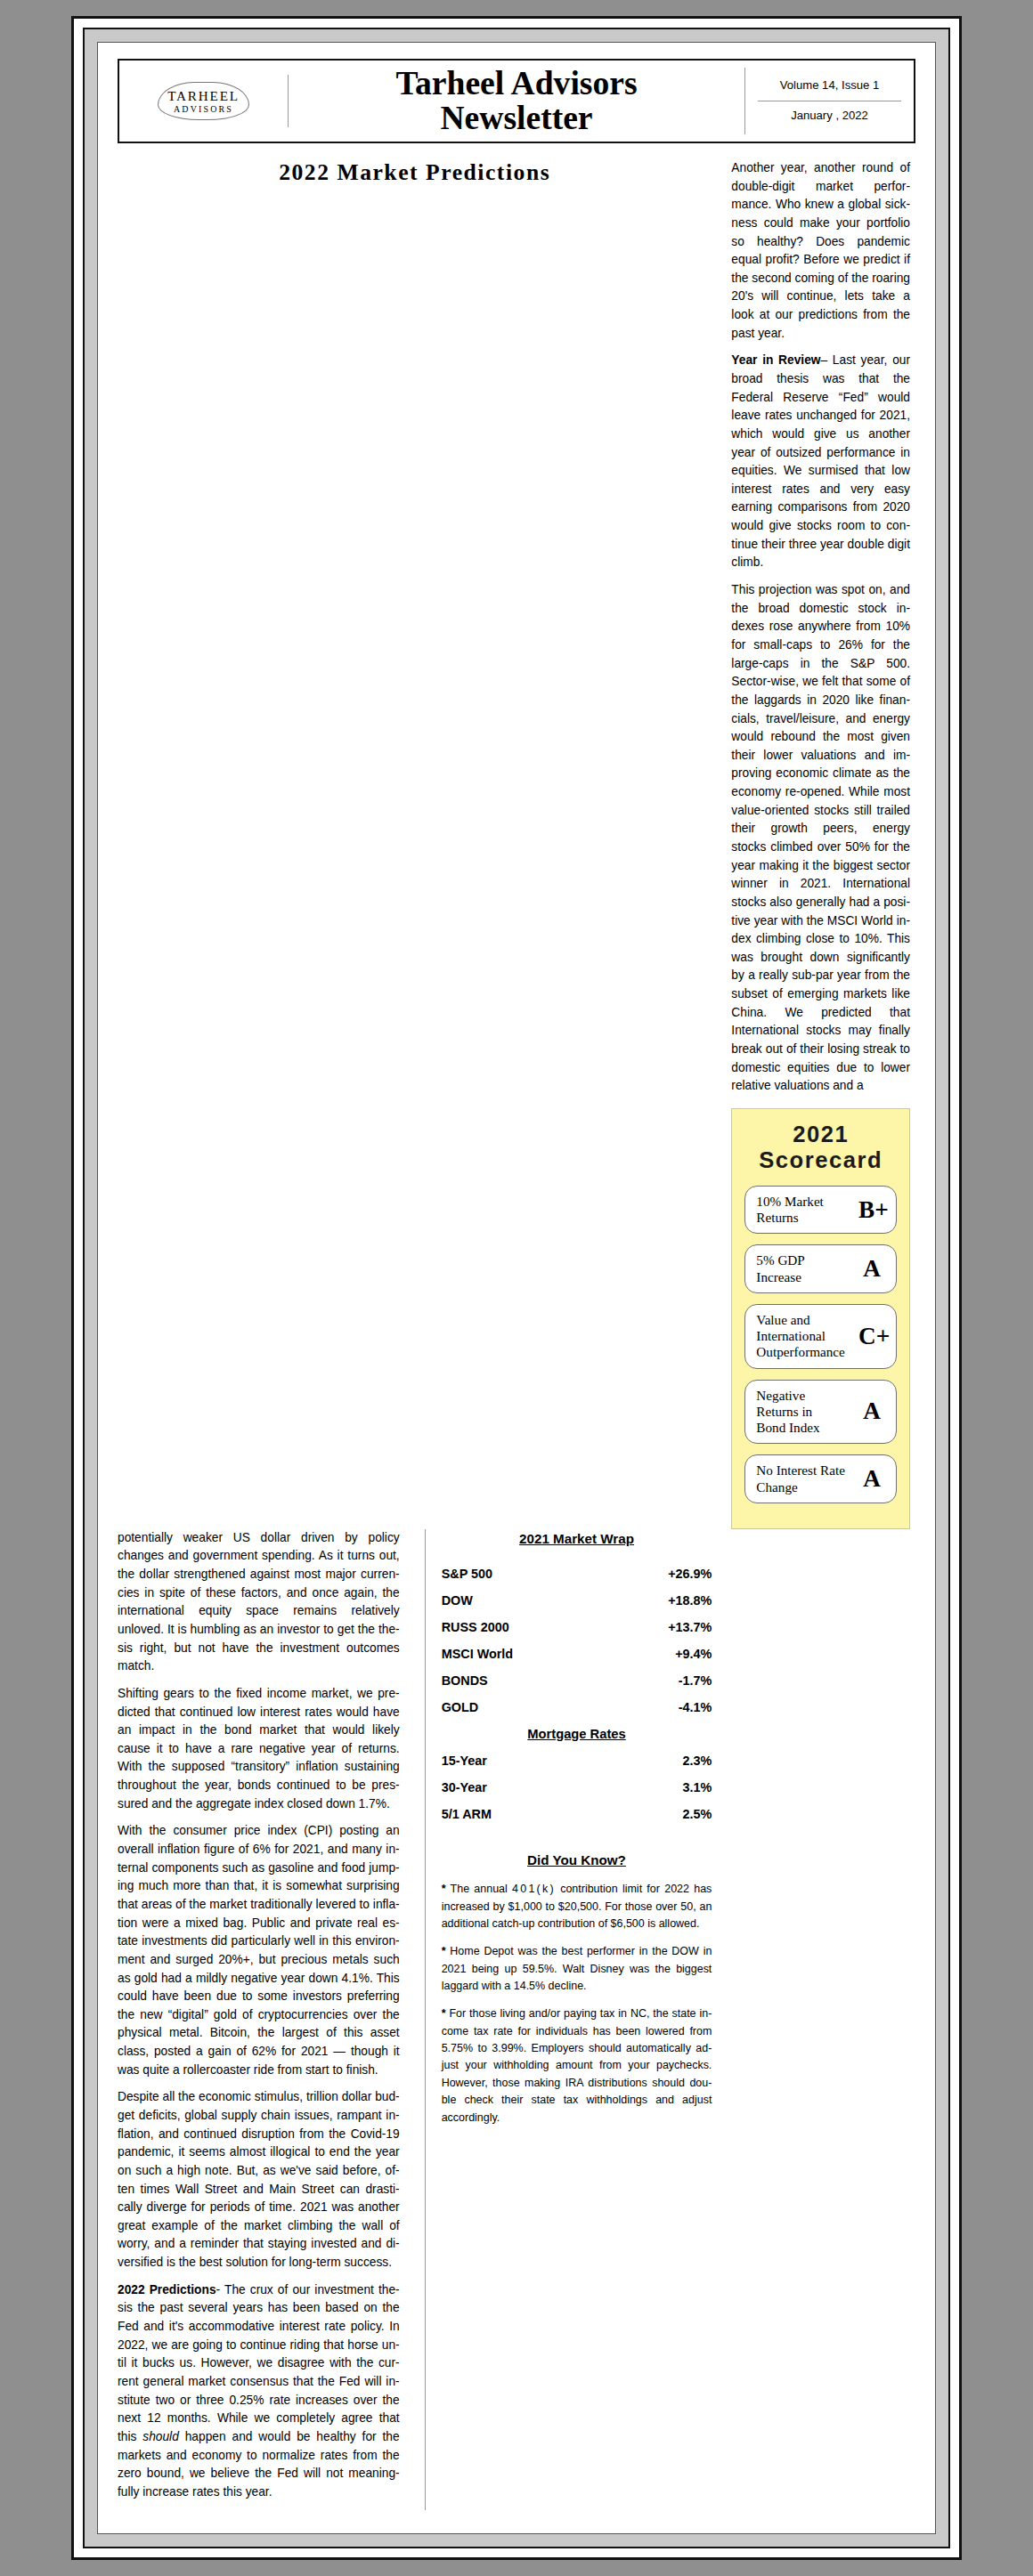TARHEELADVISORS
Tarheel Advisors
Newsletter
Volume 14, Issue 1
January , 2022
2022 Market Predictions
Another year, another round of double-digit market performance. Who knew a global sickness could make your portfolio so healthy? Does pandemic equal profit? Before we predict if the second coming of the roaring 20's will continue, lets take a look at our predictions from the past year.
Year in Review– Last year, our broad thesis was that the Federal Reserve “Fed” would leave rates unchanged for 2021, which would give us another year of outsized performance in equities. We surmised that low interest rates and very easy earning comparisons from 2020 would give stocks room to continue their three year double digit climb.
This projection was spot on, and the broad domestic stock indexes rose anywhere from 10% for small-caps to 26% for the large-caps in the S&P 500. Sector-wise, we felt that some of the laggards in 2020 like financials, travel/leisure, and energy would rebound the most given their lower valuations and improving economic climate as the economy re-opened. While most value-oriented stocks still trailed their growth peers, energy stocks climbed over 50% for the year making it the biggest sector winner in 2021. International stocks also generally had a positive year with the MSCI World index climbing close to 10%. This was brought down significantly by a really sub-par year from the subset of emerging markets like China. We predicted that International stocks may finally break out of their losing streak to domestic equities due to lower relative valuations and a
2021 Scorecard
10% Market Returns B+
5% GDP Increase A
Value and International
Outperformance C+
Negative Returns in
Bond Index A
No Interest Rate Change A
potentially weaker US dollar driven by policy changes and government spending. As it turns out, the dollar strengthened against most major currencies in spite of these factors, and once again, the international equity space remains relatively unloved. It is humbling as an investor to get the thesis right, but not have the investment outcomes match.
Shifting gears to the fixed income market, we predicted that continued low interest rates would have an impact in the bond market that would likely cause it to have a rare negative year of returns. With the supposed “transitory” inflation sustaining throughout the year, bonds continued to be pressured and the aggregate index closed down 1.7%.
With the consumer price index (CPI) posting an overall inflation figure of 6% for 2021, and many internal components such as gasoline and food jumping much more than that, it is somewhat surprising that areas of the market traditionally levered to inflation were a mixed bag. Public and private real estate investments did particularly well in this environment and surged 20%+, but precious metals such as gold had a mildly negative year down 4.1%. This could have been due to some investors preferring the new “digital” gold of cryptocurrencies over the physical metal. Bitcoin, the largest of this asset class, posted a gain of 62% for 2021 — though it was quite a rollercoaster ride from start to finish.
Despite all the economic stimulus, trillion dollar budget deficits, global supply chain issues, rampant inflation, and continued disruption from the Covid-19 pandemic, it seems almost illogical to end the year on such a high note. But, as we've said before, often times Wall Street and Main Street can drastically diverge for periods of time. 2021 was another great example of the market climbing the wall of worry, and a reminder that staying invested and diversified is the best solution for long-term success.
2022 Predictions- The crux of our investment thesis the past several years has been based on the Fed and it's accommodative interest rate policy. In 2022, we are going to continue riding that horse until it bucks us. However, we disagree with the current general market consensus that the Fed will institute two or three 0.25% rate increases over the next 12 months. While we completely agree that this should happen and would be healthy for the markets and economy to normalize rates from the zero bound, we believe the Fed will not meaningfully increase rates this year.
2021 Market Wrap
| S&P 500 | +26.9% |
| DOW | +18.8% |
| RUSS 2000 | +13.7% |
| MSCI World | +9.4% |
| BONDS | -1.7% |
| GOLD | -4.1% |
| Mortgage Rates |
| 15-Year | 2.3% |
| 30-Year | 3.1% |
| 5/1 ARM | 2.5% |
Did You Know?
* The annual 401(k) contribution limit for 2022 has increased by $1,000 to $20,500. For those over 50, an additional catch-up contribution of $6,500 is allowed.
* Home Depot was the best performer in the DOW in 2021 being up 59.5%. Walt Disney was the biggest laggard with a 14.5% decline.
* For those living and/or paying tax in NC, the state income tax rate for individuals has been lowered from 5.75% to 3.99%. Employers should automatically adjust your withholding amount from your paychecks. However, those making IRA distributions should double check their state tax withholdings and adjust accordingly.